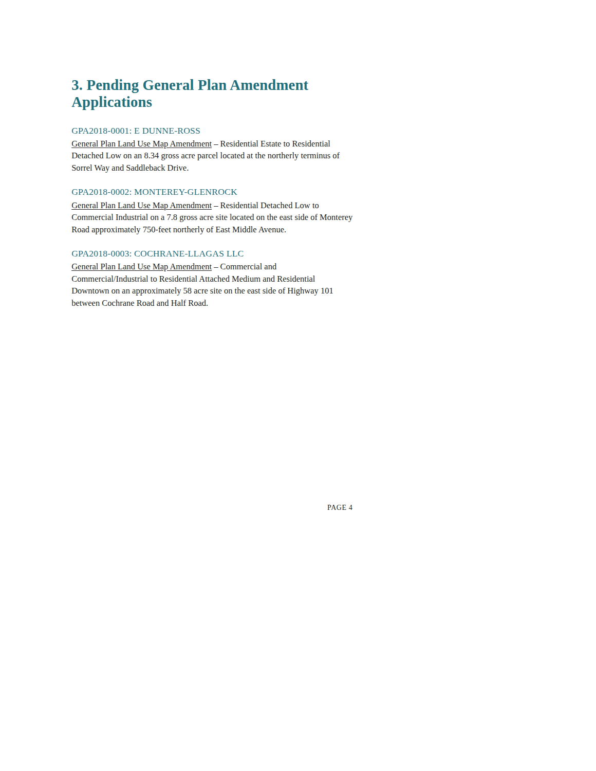3. Pending General Plan Amendment Applications
GPA2018-0001: E DUNNE-ROSS
General Plan Land Use Map Amendment – Residential Estate to Residential Detached Low on an 8.34 gross acre parcel located at the northerly terminus of Sorrel Way and Saddleback Drive.
GPA2018-0002: MONTEREY-GLENROCK
General Plan Land Use Map Amendment – Residential Detached Low to Commercial Industrial on a 7.8 gross acre site located on the east side of Monterey Road approximately 750-feet northerly of East Middle Avenue.
GPA2018-0003: COCHRANE-LLAGAS LLC
General Plan Land Use Map Amendment – Commercial and Commercial/Industrial to Residential Attached Medium and Residential Downtown on an approximately 58 acre site on the east side of Highway 101 between Cochrane Road and Half Road.
PAGE 4